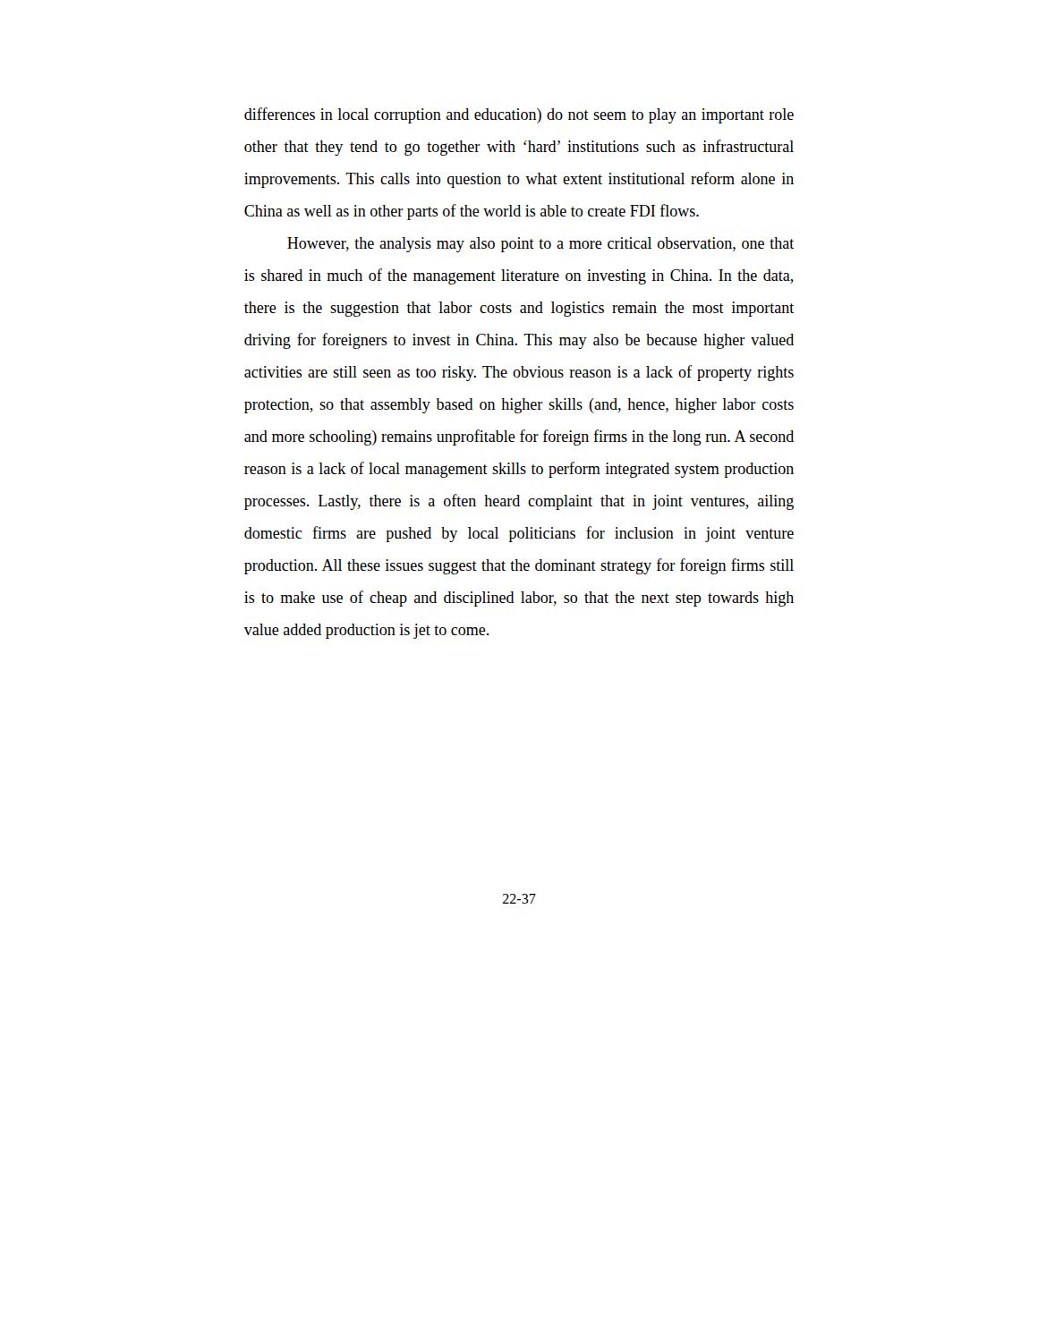differences in local corruption and education) do not seem to play an important role other that they tend to go together with ‘hard’ institutions such as infrastructural improvements. This calls into question to what extent institutional reform alone in China as well as in other parts of the world is able to create FDI flows.
However, the analysis may also point to a more critical observation, one that is shared in much of the management literature on investing in China. In the data, there is the suggestion that labor costs and logistics remain the most important driving for foreigners to invest in China. This may also be because higher valued activities are still seen as too risky. The obvious reason is a lack of property rights protection, so that assembly based on higher skills (and, hence, higher labor costs and more schooling) remains unprofitable for foreign firms in the long run. A second reason is a lack of local management skills to perform integrated system production processes. Lastly, there is a often heard complaint that in joint ventures, ailing domestic firms are pushed by local politicians for inclusion in joint venture production. All these issues suggest that the dominant strategy for foreign firms still is to make use of cheap and disciplined labor, so that the next step towards high value added production is jet to come.
22-37